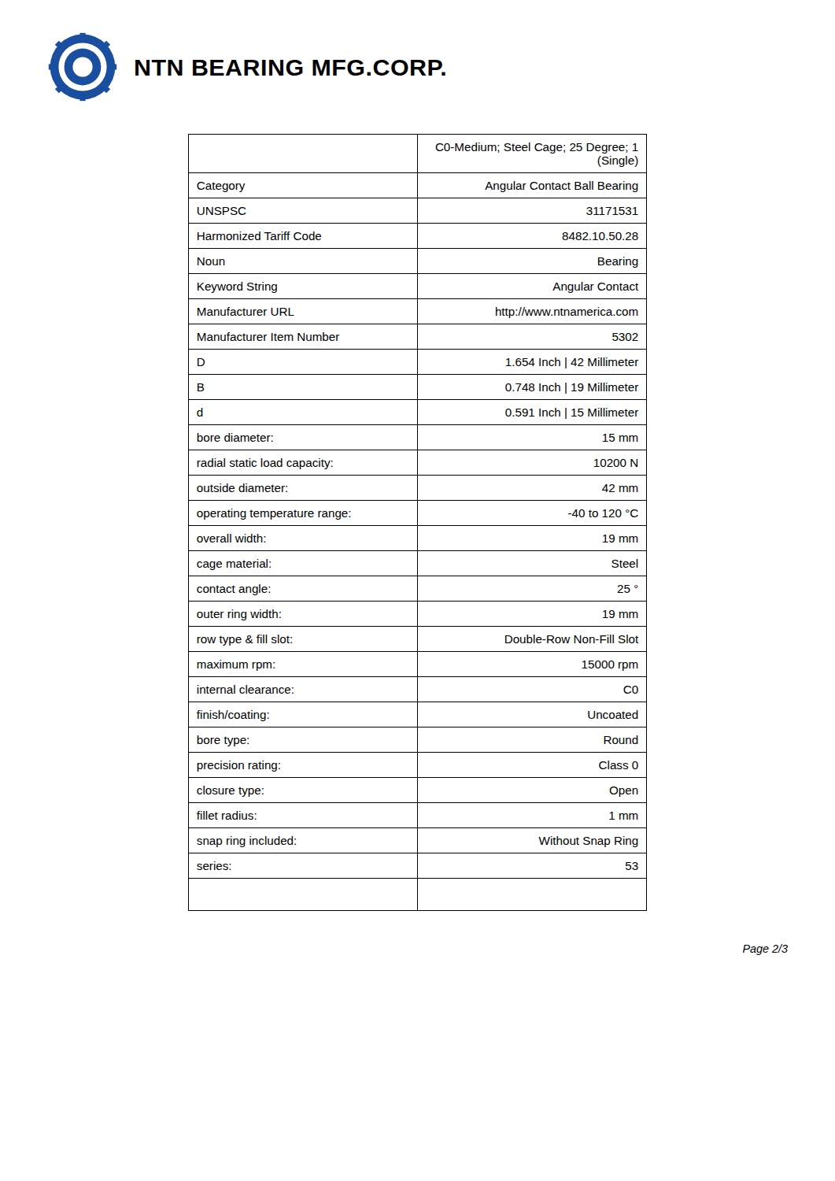NTN BEARING MFG.CORP.
| | C0-Medium; Steel Cage; 25 Degree; 1 (Single) |
| Category | Angular Contact Ball Bearing |
| UNSPSC | 31171531 |
| Harmonized Tariff Code | 8482.10.50.28 |
| Noun | Bearing |
| Keyword String | Angular Contact |
| Manufacturer URL | http://www.ntnamerica.com |
| Manufacturer Item Number | 5302 |
| D | 1.654 Inch / 42 Millimeter |
| B | 0.748 Inch / 19 Millimeter |
| d | 0.591 Inch / 15 Millimeter |
| bore diameter: | 15 mm |
| radial static load capacity: | 10200 N |
| outside diameter: | 42 mm |
| operating temperature range: | -40 to 120 °C |
| overall width: | 19 mm |
| cage material: | Steel |
| contact angle: | 25 ° |
| outer ring width: | 19 mm |
| row type & fill slot: | Double-Row Non-Fill Slot |
| maximum rpm: | 15000 rpm |
| internal clearance: | C0 |
| finish/coating: | Uncoated |
| bore type: | Round |
| precision rating: | Class 0 |
| closure type: | Open |
| fillet radius: | 1 mm |
| snap ring included: | Without Snap Ring |
| series: | 53 |
Page 2/3